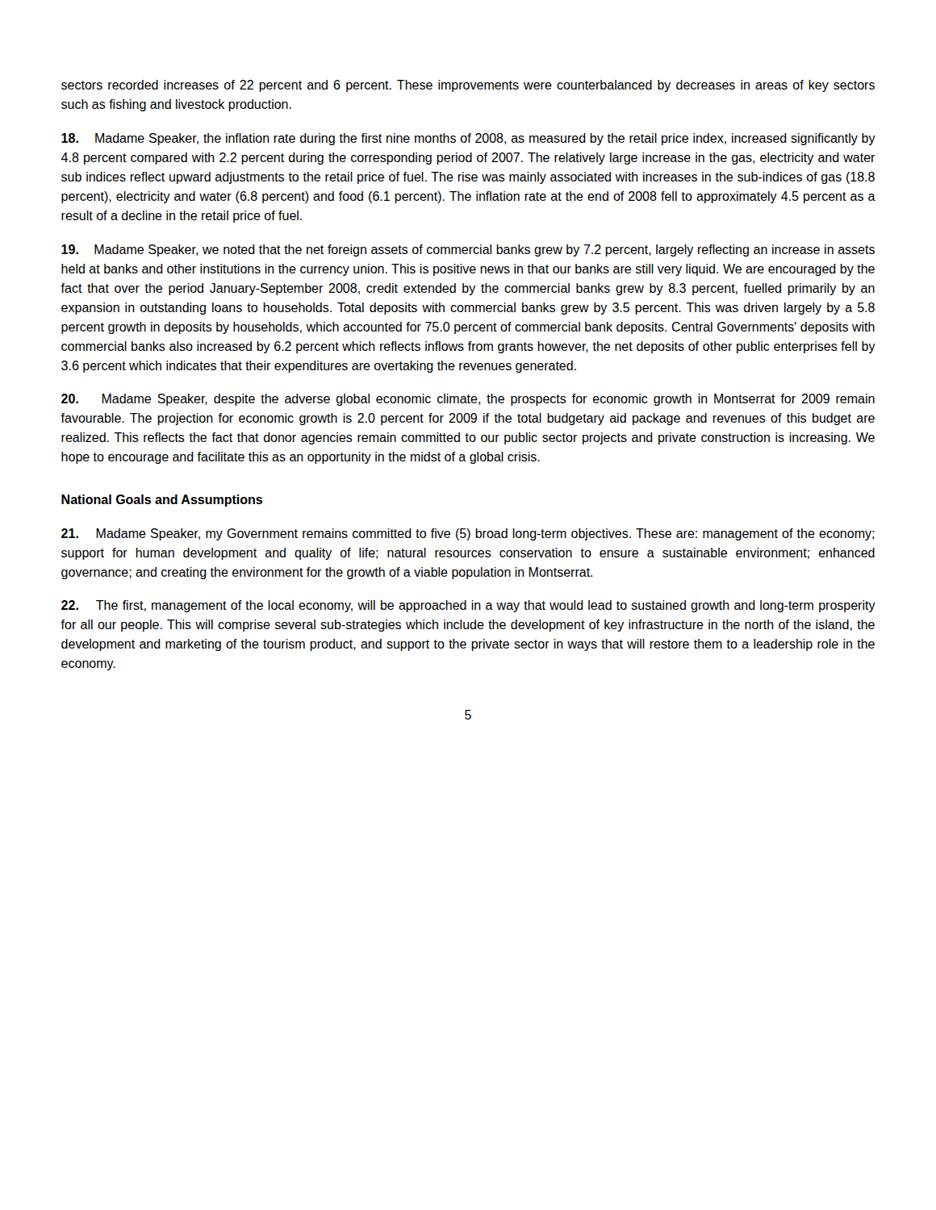sectors recorded increases of 22 percent and 6 percent. These improvements were counterbalanced by decreases in areas of key sectors such as fishing and livestock production.
18. Madame Speaker, the inflation rate during the first nine months of 2008, as measured by the retail price index, increased significantly by 4.8 percent compared with 2.2 percent during the corresponding period of 2007. The relatively large increase in the gas, electricity and water sub indices reflect upward adjustments to the retail price of fuel. The rise was mainly associated with increases in the sub-indices of gas (18.8 percent), electricity and water (6.8 percent) and food (6.1 percent). The inflation rate at the end of 2008 fell to approximately 4.5 percent as a result of a decline in the retail price of fuel.
19. Madame Speaker, we noted that the net foreign assets of commercial banks grew by 7.2 percent, largely reflecting an increase in assets held at banks and other institutions in the currency union. This is positive news in that our banks are still very liquid. We are encouraged by the fact that over the period January-September 2008, credit extended by the commercial banks grew by 8.3 percent, fuelled primarily by an expansion in outstanding loans to households. Total deposits with commercial banks grew by 3.5 percent. This was driven largely by a 5.8 percent growth in deposits by households, which accounted for 75.0 percent of commercial bank deposits. Central Governments' deposits with commercial banks also increased by 6.2 percent which reflects inflows from grants however, the net deposits of other public enterprises fell by 3.6 percent which indicates that their expenditures are overtaking the revenues generated.
20. Madame Speaker, despite the adverse global economic climate, the prospects for economic growth in Montserrat for 2009 remain favourable. The projection for economic growth is 2.0 percent for 2009 if the total budgetary aid package and revenues of this budget are realized. This reflects the fact that donor agencies remain committed to our public sector projects and private construction is increasing. We hope to encourage and facilitate this as an opportunity in the midst of a global crisis.
National Goals and Assumptions
21. Madame Speaker, my Government remains committed to five (5) broad long-term objectives. These are: management of the economy; support for human development and quality of life; natural resources conservation to ensure a sustainable environment; enhanced governance; and creating the environment for the growth of a viable population in Montserrat.
22. The first, management of the local economy, will be approached in a way that would lead to sustained growth and long-term prosperity for all our people. This will comprise several sub-strategies which include the development of key infrastructure in the north of the island, the development and marketing of the tourism product, and support to the private sector in ways that will restore them to a leadership role in the economy.
5